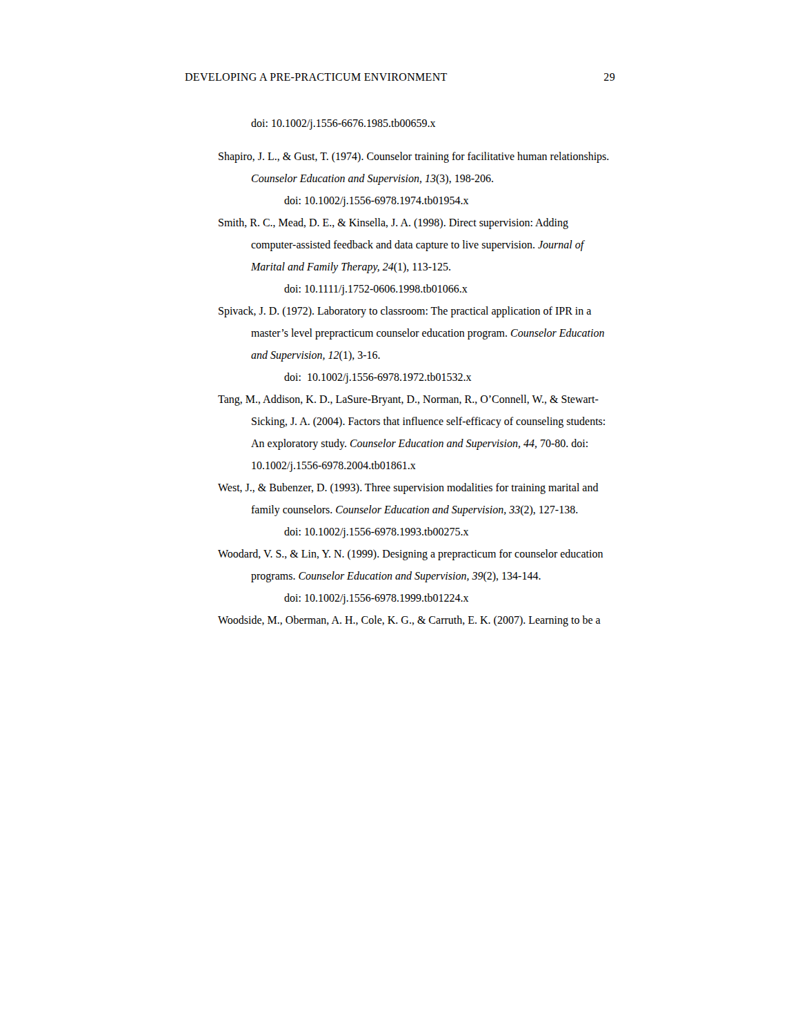Developing a Pre-Practicum Environment 29
References (continued)
doi: 10.1002/j.1556-6676.1985.tb00659.x
Shapiro, J. L., & Gust, T. (1974). Counselor training for facilitative human relationships. Counselor Education and Supervision, 13(3), 198-206. doi: 10.1002/j.1556-6978.1974.tb01954.x
Smith, R. C., Mead, D. E., & Kinsella, J. A. (1998). Direct supervision: Adding computer-assisted feedback and data capture to live supervision. Journal of Marital and Family Therapy, 24(1), 113-125. doi: 10.1111/j.1752-0606.1998.tb01066.x
Spivack, J. D. (1972). Laboratory to classroom: The practical application of IPR in a master’s level prepracticum counselor education program. Counselor Education and Supervision, 12(1), 3-16. doi: 10.1002/j.1556-6978.1972.tb01532.x
Tang, M., Addison, K. D., LaSure-Bryant, D., Norman, R., O’Connell, W., & Stewart-Sicking, J. A. (2004). Factors that influence self-efficacy of counseling students: An exploratory study. Counselor Education and Supervision, 44, 70-80. doi: 10.1002/j.1556-6978.2004.tb01861.x
West, J., & Bubenzer, D. (1993). Three supervision modalities for training marital and family counselors. Counselor Education and Supervision, 33(2), 127-138. doi: 10.1002/j.1556-6978.1993.tb00275.x
Woodard, V. S., & Lin, Y. N. (1999). Designing a prepracticum for counselor education programs. Counselor Education and Supervision, 39(2), 134-144. doi: 10.1002/j.1556-6978.1999.tb01224.x
Woodside, M., Oberman, A. H., Cole, K. G., & Carruth, E. K. (2007). Learning to be a